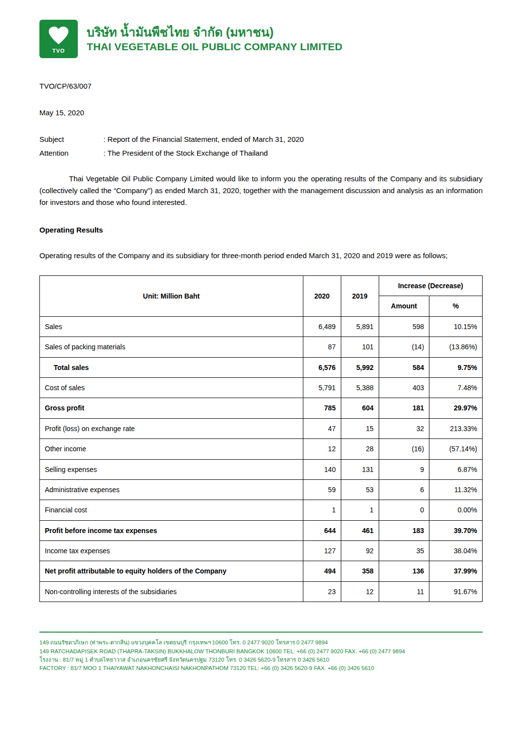TVO
บริษัท น้ำมันพืชไทย จำกัด (มหาชน)
THAI VEGETABLE OIL PUBLIC COMPANY LIMITED
TVO/CP/63/007
May 15, 2020
Subject
: Report of the Financial Statement, ended of March 31, 2020
Attention
: The President of the Stock Exchange of Thailand
Thai Vegetable Oil Public Company Limited would like to inform you the operating results of the Company and its subsidiary (collectively called the “Company”) as ended March 31, 2020, together with the management discussion and analysis as an information for investors and those who found interested.
Operating Results
Operating results of the Company and its subsidiary for three-month period ended March 31, 2020 and 2019 were as follows;
| Unit: Million Baht | 2020 | 2019 | Increase (Decrease) |
| --- | --- | --- | --- |
| Amount | % |
| Sales | 6,489 | 5,891 | 598 | 10.15% |
| Sales of packing materials | 87 | 101 | (14) | (13.86%) |
| Total sales | 6,576 | 5,992 | 584 | 9.75% |
| Cost of sales | 5,791 | 5,388 | 403 | 7.48% |
| Gross profit | 785 | 604 | 181 | 29.97% |
| Profit (loss) on exchange rate | 47 | 15 | 32 | 213.33% |
| Other income | 12 | 28 | (16) | (57.14%) |
| Selling expenses | 140 | 131 | 9 | 6.87% |
| Administrative expenses | 59 | 53 | 6 | 11.32% |
| Financial cost | 1 | 1 | 0 | 0.00% |
| Profit before income tax expenses | 644 | 461 | 183 | 39.70% |
| Income tax expenses | 127 | 92 | 35 | 38.04% |
| Net profit attributable to equity holders of the Company | 494 | 358 | 136 | 37.99% |
| Non-controlling interests of the subsidiaries | 23 | 12 | 11 | 91.67% |
149 ถนนรัชดาภิเษก (ท่าพระ-ตากสิน) แขวงบุคคโล เขตธนบุรี กรุงเทพฯ 10600 โทร. 0 2477 9020 โทรสาร 0 2477 9894
149 RATCHADAPISEK ROAD (THAPRA-TAKSIN) BUKKHALOW THONBURI BANGKOK 10600 TEL: +66 (0) 2477 9020 FAX. +66 (0) 2477 9894
โรงงาน : 81/7 หมู่ 1 ตำบลไทยาวาส อำเภอนครชัยศรี จังหวัดนครปฐม 73120 โทร. 0 3426 5620-9 โทรสาร 0 3426 5610
FACTORY : 81/7 MOO 1 THAIYAWAT NAKHONCHAISI NAKHONPATHOM 73120 TEL: +66 (0) 3426 5620-9 FAX. +66 (0) 3426 5610